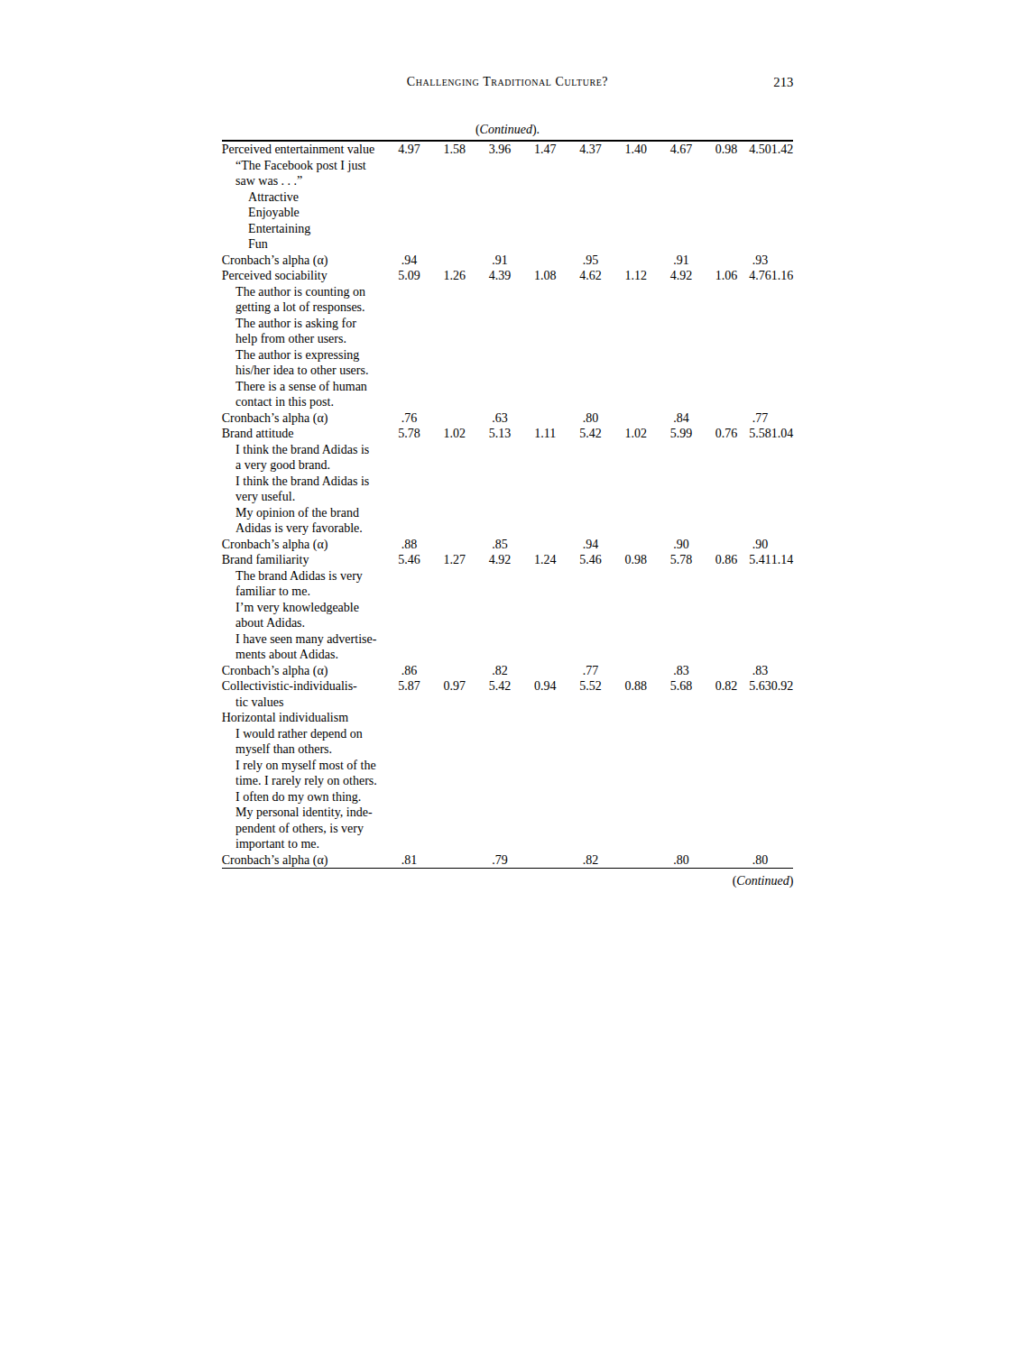Challenging Traditional Culture? 213
(Continued).
| Perceived entertainment value | 4.97 | 1.58 | 3.96 | 1.47 | 4.37 | 1.40 | 4.67 | 0.98 | 4.50 | 1.42 |
| “The Facebook post I just | | | | | | | | | | |
| saw was . . .” | |
| Attractive | |
| Enjoyable | |
| Entertaining | |
| Fun | |
| Cronbach’s alpha (α) | .94 | | .91 | | .95 | | .91 | | .93 | |
| Perceived sociability | 5.09 | 1.26 | 4.39 | 1.08 | 4.62 | 1.12 | 4.92 | 1.06 | 4.76 | 1.16 |
| The author is counting on | |
| getting a lot of responses. | |
| The author is asking for | |
| help from other users. | |
| The author is expressing | |
| his/her idea to other users. | |
| There is a sense of human | |
| contact in this post. | |
| Cronbach’s alpha (α) | .76 | | .63 | | .80 | | .84 | | .77 | |
| Brand attitude | 5.78 | 1.02 | 5.13 | 1.11 | 5.42 | 1.02 | 5.99 | 0.76 | 5.58 | 1.04 |
| I think the brand Adidas is | |
| a very good brand. | |
| I think the brand Adidas is | |
| very useful. | |
| My opinion of the brand | |
| Adidas is very favorable. | |
| Cronbach’s alpha (α) | .88 | | .85 | | .94 | | .90 | | .90 | |
| Brand familiarity | 5.46 | 1.27 | 4.92 | 1.24 | 5.46 | 0.98 | 5.78 | 0.86 | 5.41 | 1.14 |
| The brand Adidas is very | |
| familiar to me. | |
| I’m very knowledgeable | |
| about Adidas. | |
| I have seen many advertise- | |
| ments about Adidas. | |
| Cronbach’s alpha (α) | .86 | | .82 | | .77 | | .83 | | .83 | |
| Collectivistic-individualis- | 5.87 | 0.97 | 5.42 | 0.94 | 5.52 | 0.88 | 5.68 | 0.82 | 5.63 | 0.92 |
| tic values | |
| Horizontal individualism | |
| I would rather depend on | |
| myself than others. | |
| I rely on myself most of the | |
| time. I rarely rely on others. | |
| I often do my own thing. | |
| My personal identity, inde- | |
| pendent of others, is very | |
| important to me. | |
| Cronbach’s alpha (α) | .81 | | .79 | | .82 | | .80 | | .80 | |
(Continued)